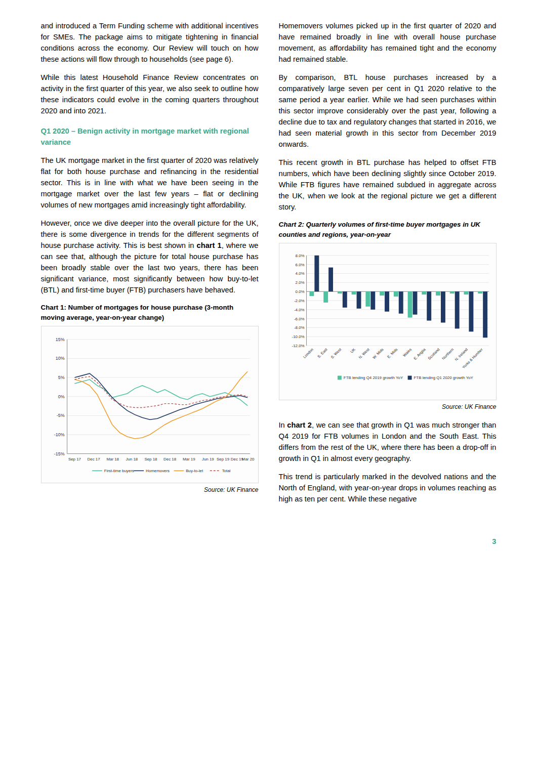and introduced a Term Funding scheme with additional incentives for SMEs. The package aims to mitigate tightening in financial conditions across the economy. Our Review will touch on how these actions will flow through to households (see page 6).
While this latest Household Finance Review concentrates on activity in the first quarter of this year, we also seek to outline how these indicators could evolve in the coming quarters throughout 2020 and into 2021.
Q1 2020 – Benign activity in mortgage market with regional variance
The UK mortgage market in the first quarter of 2020 was relatively flat for both house purchase and refinancing in the residential sector. This is in line with what we have been seeing in the mortgage market over the last few years – flat or declining volumes of new mortgages amid increasingly tight affordability.
However, once we dive deeper into the overall picture for the UK, there is some divergence in trends for the different segments of house purchase activity. This is best shown in chart 1, where we can see that, although the picture for total house purchase has been broadly stable over the last two years, there has been significant variance, most significantly between how buy-to-let (BTL) and first-time buyer (FTB) purchasers have behaved.
Chart 1: Number of mortgages for house purchase (3-month moving average, year-on-year change)
15% 10% 5% 0% -5% -10% -15% Sep 17 Dec 17 Mar 18 Jun 18 Sep 18 Dec 18 Mar 19 Jun 19 Sep 19 Dec 19 Mar 20 First-time buyers Homemovers Buy-to-let Total
Source: UK Finance
Homemovers volumes picked up in the first quarter of 2020 and have remained broadly in line with overall house purchase movement, as affordability has remained tight and the economy had remained stable.
By comparison, BTL house purchases increased by a comparatively large seven per cent in Q1 2020 relative to the same period a year earlier. While we had seen purchases within this sector improve considerably over the past year, following a decline due to tax and regulatory changes that started in 2016, we had seen material growth in this sector from December 2019 onwards.
This recent growth in BTL purchase has helped to offset FTB numbers, which have been declining slightly since October 2019. While FTB figures have remained subdued in aggregate across the UK, when we look at the regional picture we get a different story.
Chart 2: Quarterly volumes of first-time buyer mortgages in UK counties and regions, year-on-year
8.0% 6.0% 4.0% 2.0% 0.0% -2.0% -4.0% -6.0% -8.0% -10.0% -12.0% London S. East S. West UK N. West W. Mids E. Mids Wales E. Anglia Scotland Northern N. Ireland Yorks & Humber FTB lending Q4 2019 growth YoY FTB lending Q1 2020 growth YoY
Source: UK Finance
In chart 2, we can see that growth in Q1 was much stronger than Q4 2019 for FTB volumes in London and the South East. This differs from the rest of the UK, where there has been a drop-off in growth in Q1 in almost every geography.
This trend is particularly marked in the devolved nations and the North of England, with year-on-year drops in volumes reaching as high as ten per cent. While these negative
3